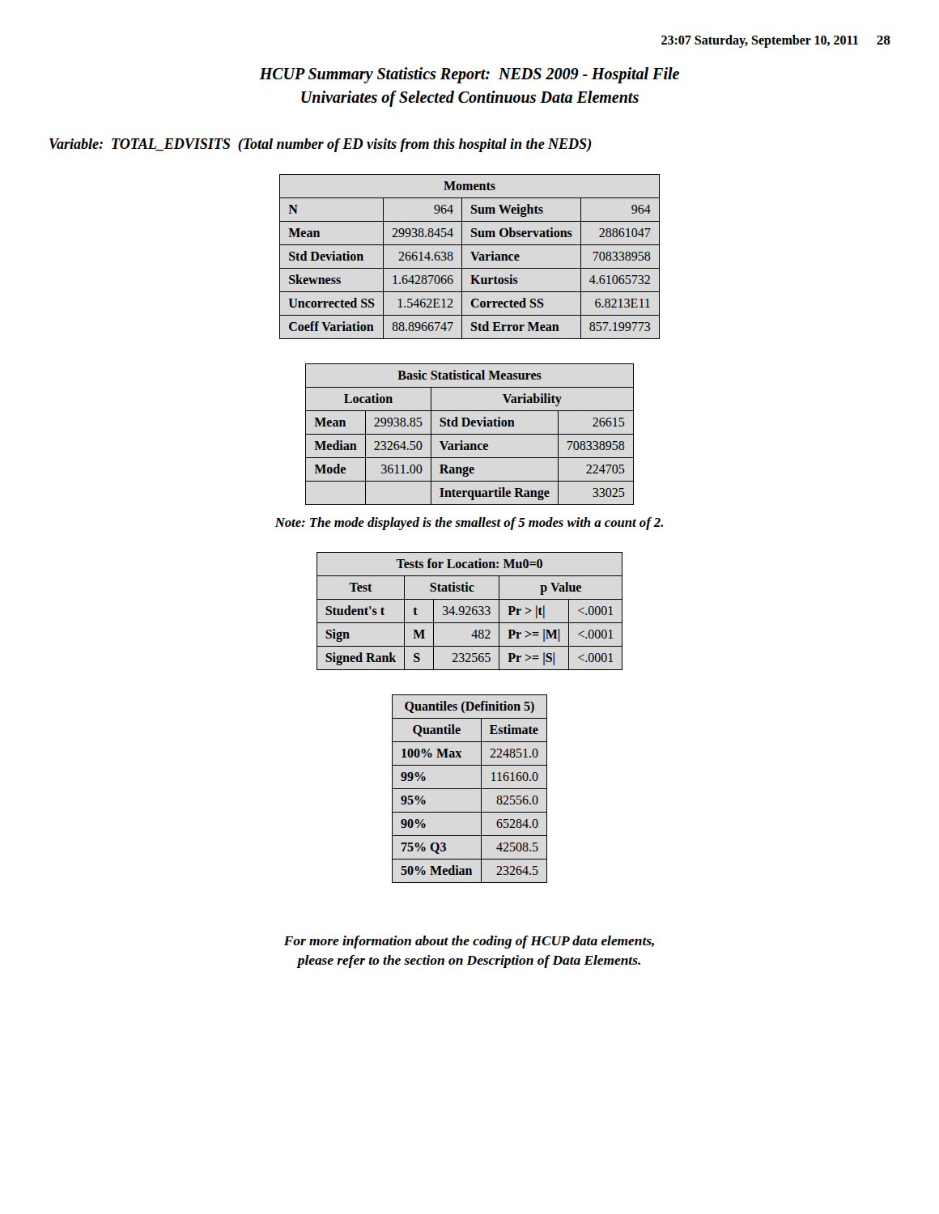23:07 Saturday, September 10, 2011 28
HCUP Summary Statistics Report: NEDS 2009 - Hospital File
Univariates of Selected Continuous Data Elements
Variable: TOTAL_EDVISITS (Total number of ED visits from this hospital in the NEDS)
| Moments |
| --- |
| N | 964 | Sum Weights | 964 |
| Mean | 29938.8454 | Sum Observations | 28861047 |
| Std Deviation | 26614.638 | Variance | 708338958 |
| Skewness | 1.64287066 | Kurtosis | 4.61065732 |
| Uncorrected SS | 1.5462E12 | Corrected SS | 6.8213E11 |
| Coeff Variation | 88.8966747 | Std Error Mean | 857.199773 |
| Basic Statistical Measures |
| --- |
| Location | Variability |
| Mean | 29938.85 | Std Deviation | 26615 |
| Median | 23264.50 | Variance | 708338958 |
| Mode | 3611.00 | Range | 224705 |
| | | Interquartile Range | 33025 |
Note: The mode displayed is the smallest of 5 modes with a count of 2.
| Tests for Location: Mu0=0 |
| --- |
| Test | Statistic | p Value |
| Student's t | t | 34.92633 | Pr > /t/ | <.0001 |
| Sign | M | 482 | Pr >= /M/ | <.0001 |
| Signed Rank | S | 232565 | Pr >= /S/ | <.0001 |
| Quantiles (Definition 5) |
| --- |
| Quantile | Estimate |
| 100% Max | 224851.0 |
| 99% | 116160.0 |
| 95% | 82556.0 |
| 90% | 65284.0 |
| 75% Q3 | 42508.5 |
| 50% Median | 23264.5 |
For more information about the coding of HCUP data elements,
please refer to the section on Description of Data Elements.